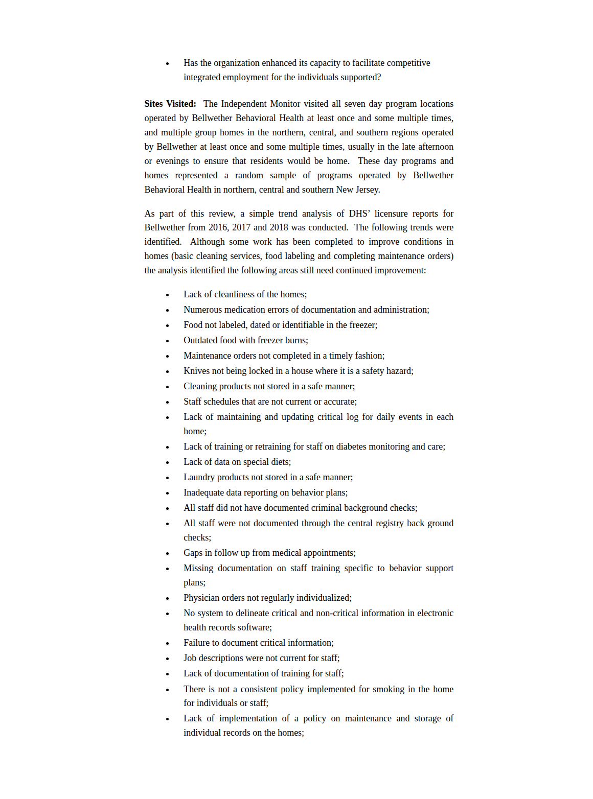Has the organization enhanced its capacity to facilitate competitive integrated employment for the individuals supported?
Sites Visited: The Independent Monitor visited all seven day program locations operated by Bellwether Behavioral Health at least once and some multiple times, and multiple group homes in the northern, central, and southern regions operated by Bellwether at least once and some multiple times, usually in the late afternoon or evenings to ensure that residents would be home. These day programs and homes represented a random sample of programs operated by Bellwether Behavioral Health in northern, central and southern New Jersey.
As part of this review, a simple trend analysis of DHS’ licensure reports for Bellwether from 2016, 2017 and 2018 was conducted. The following trends were identified. Although some work has been completed to improve conditions in homes (basic cleaning services, food labeling and completing maintenance orders) the analysis identified the following areas still need continued improvement:
Lack of cleanliness of the homes;
Numerous medication errors of documentation and administration;
Food not labeled, dated or identifiable in the freezer;
Outdated food with freezer burns;
Maintenance orders not completed in a timely fashion;
Knives not being locked in a house where it is a safety hazard;
Cleaning products not stored in a safe manner;
Staff schedules that are not current or accurate;
Lack of maintaining and updating critical log for daily events in each home;
Lack of training or retraining for staff on diabetes monitoring and care;
Lack of data on special diets;
Laundry products not stored in a safe manner;
Inadequate data reporting on behavior plans;
All staff did not have documented criminal background checks;
All staff were not documented through the central registry back ground checks;
Gaps in follow up from medical appointments;
Missing documentation on staff training specific to behavior support plans;
Physician orders not regularly individualized;
No system to delineate critical and non-critical information in electronic health records software;
Failure to document critical information;
Job descriptions were not current for staff;
Lack of documentation of training for staff;
There is not a consistent policy implemented for smoking in the home for individuals or staff;
Lack of implementation of a policy on maintenance and storage of individual records on the homes;